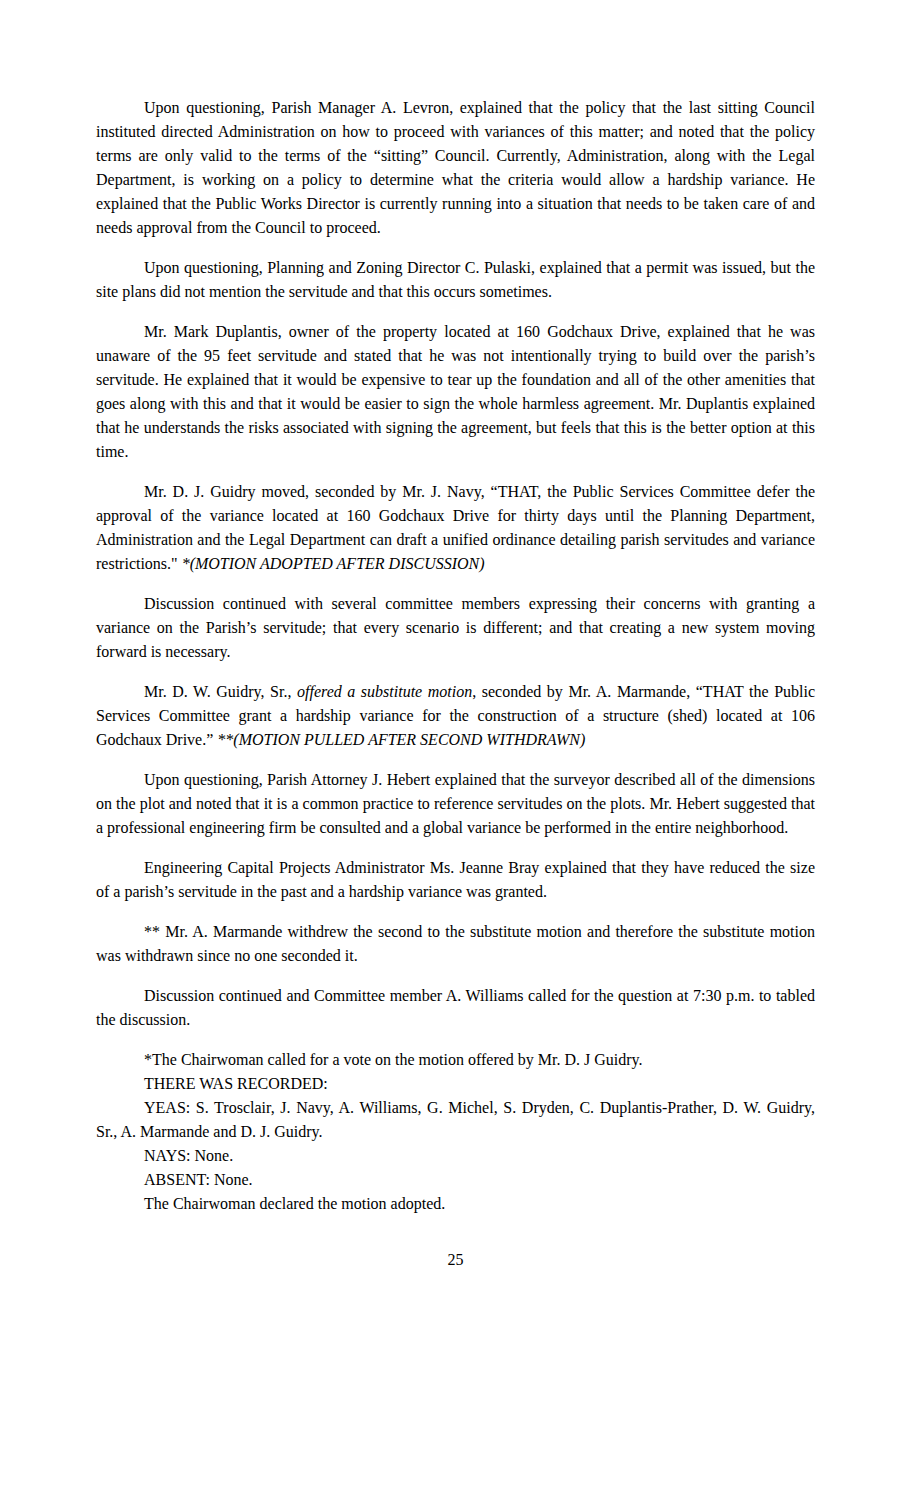Upon questioning, Parish Manager A. Levron, explained that the policy that the last sitting Council instituted directed Administration on how to proceed with variances of this matter; and noted that the policy terms are only valid to the terms of the “sitting” Council. Currently, Administration, along with the Legal Department, is working on a policy to determine what the criteria would allow a hardship variance. He explained that the Public Works Director is currently running into a situation that needs to be taken care of and needs approval from the Council to proceed.
Upon questioning, Planning and Zoning Director C. Pulaski, explained that a permit was issued, but the site plans did not mention the servitude and that this occurs sometimes.
Mr. Mark Duplantis, owner of the property located at 160 Godchaux Drive, explained that he was unaware of the 95 feet servitude and stated that he was not intentionally trying to build over the parish’s servitude. He explained that it would be expensive to tear up the foundation and all of the other amenities that goes along with this and that it would be easier to sign the whole harmless agreement. Mr. Duplantis explained that he understands the risks associated with signing the agreement, but feels that this is the better option at this time.
Mr. D. J. Guidry moved, seconded by Mr. J. Navy, “THAT, the Public Services Committee defer the approval of the variance located at 160 Godchaux Drive for thirty days until the Planning Department, Administration and the Legal Department can draft a unified ordinance detailing parish servitudes and variance restrictions." *(MOTION ADOPTED AFTER DISCUSSION)
Discussion continued with several committee members expressing their concerns with granting a variance on the Parish’s servitude; that every scenario is different; and that creating a new system moving forward is necessary.
Mr. D. W. Guidry, Sr., offered a substitute motion, seconded by Mr. A. Marmande, “THAT the Public Services Committee grant a hardship variance for the construction of a structure (shed) located at 106 Godchaux Drive.” **(MOTION PULLED AFTER SECOND WITHDRAWN)
Upon questioning, Parish Attorney J. Hebert explained that the surveyor described all of the dimensions on the plot and noted that it is a common practice to reference servitudes on the plots. Mr. Hebert suggested that a professional engineering firm be consulted and a global variance be performed in the entire neighborhood.
Engineering Capital Projects Administrator Ms. Jeanne Bray explained that they have reduced the size of a parish’s servitude in the past and a hardship variance was granted.
** Mr. A. Marmande withdrew the second to the substitute motion and therefore the substitute motion was withdrawn since no one seconded it.
Discussion continued and Committee member A. Williams called for the question at 7:30 p.m. to tabled the discussion.
*The Chairwoman called for a vote on the motion offered by Mr. D. J Guidry.
THERE WAS RECORDED:
YEAS: S. Trosclair, J. Navy, A. Williams, G. Michel, S. Dryden, C. Duplantis-Prather, D. W. Guidry, Sr., A. Marmande and D. J. Guidry.
NAYS: None.
ABSENT: None.
The Chairwoman declared the motion adopted.
25